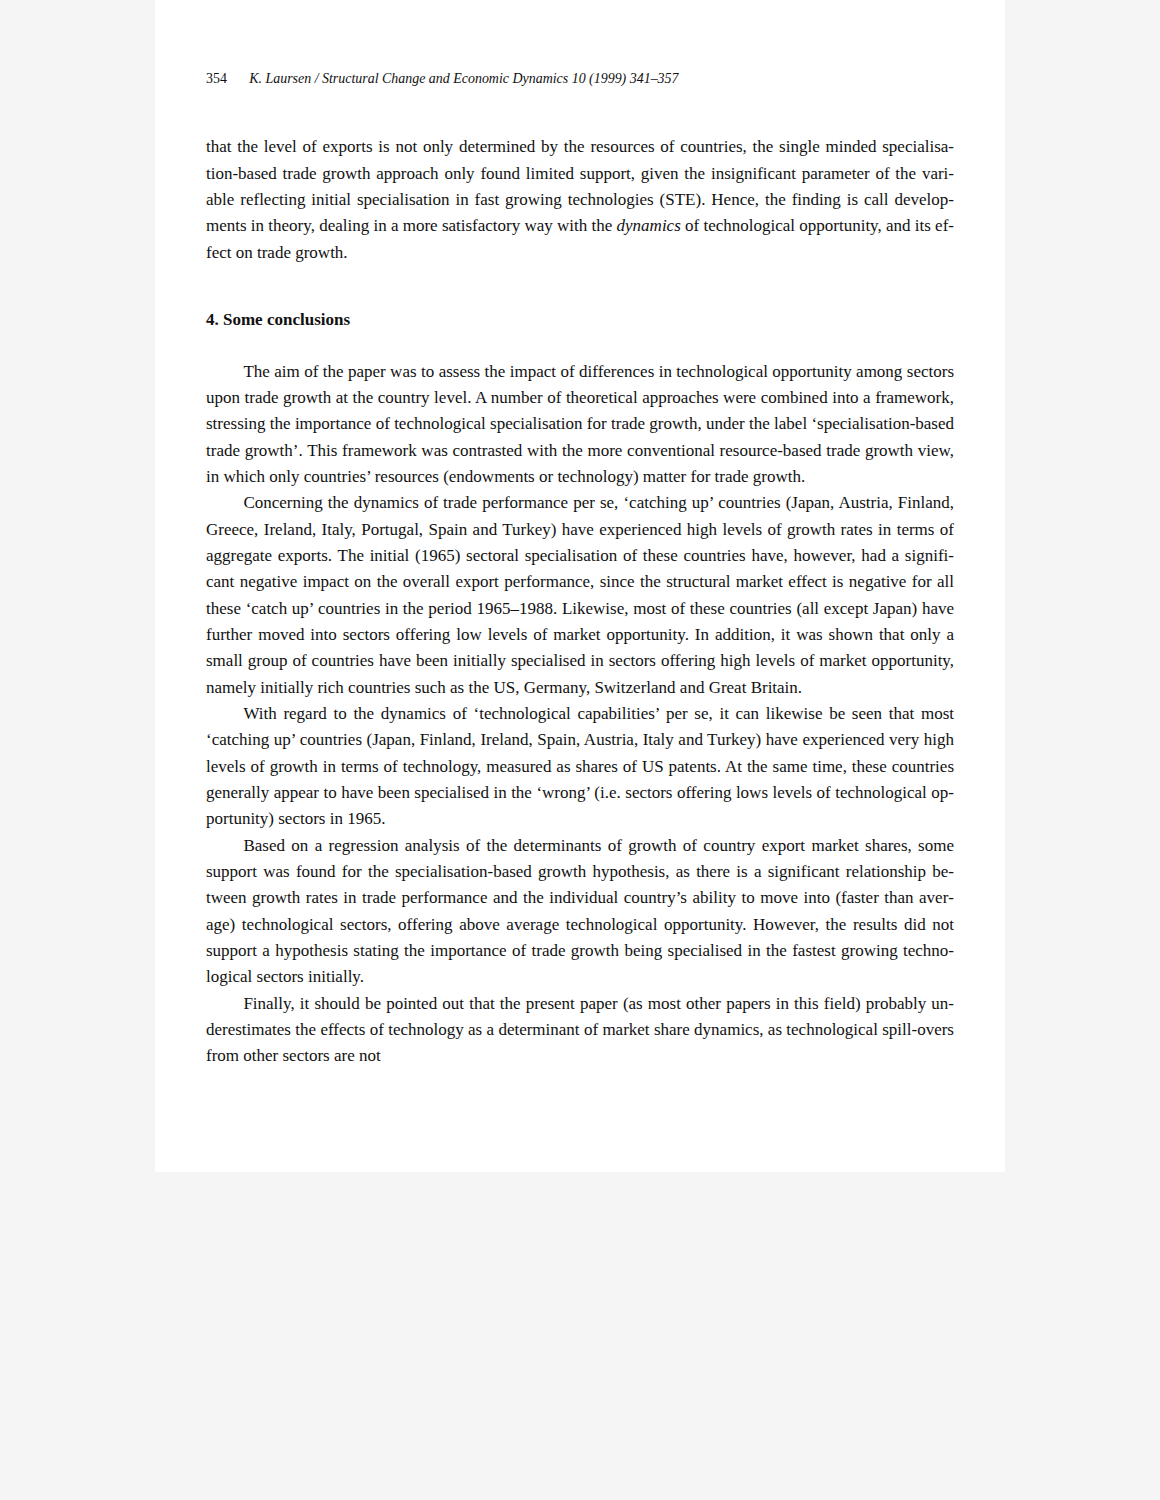354 K. Laursen / Structural Change and Economic Dynamics 10 (1999) 341–357
that the level of exports is not only determined by the resources of countries, the single minded specialisation-based trade growth approach only found limited support, given the insignificant parameter of the variable reflecting initial specialisation in fast growing technologies (STE). Hence, the finding is call developments in theory, dealing in a more satisfactory way with the dynamics of technological opportunity, and its effect on trade growth.
4. Some conclusions
The aim of the paper was to assess the impact of differences in technological opportunity among sectors upon trade growth at the country level. A number of theoretical approaches were combined into a framework, stressing the importance of technological specialisation for trade growth, under the label ‘specialisation-based trade growth’. This framework was contrasted with the more conventional resource-based trade growth view, in which only countries’ resources (endowments or technology) matter for trade growth.
Concerning the dynamics of trade performance per se, ‘catching up’ countries (Japan, Austria, Finland, Greece, Ireland, Italy, Portugal, Spain and Turkey) have experienced high levels of growth rates in terms of aggregate exports. The initial (1965) sectoral specialisation of these countries have, however, had a significant negative impact on the overall export performance, since the structural market effect is negative for all these ‘catch up’ countries in the period 1965–1988. Likewise, most of these countries (all except Japan) have further moved into sectors offering low levels of market opportunity. In addition, it was shown that only a small group of countries have been initially specialised in sectors offering high levels of market opportunity, namely initially rich countries such as the US, Germany, Switzerland and Great Britain.
With regard to the dynamics of ‘technological capabilities’ per se, it can likewise be seen that most ‘catching up’ countries (Japan, Finland, Ireland, Spain, Austria, Italy and Turkey) have experienced very high levels of growth in terms of technology, measured as shares of US patents. At the same time, these countries generally appear to have been specialised in the ‘wrong’ (i.e. sectors offering lows levels of technological opportunity) sectors in 1965.
Based on a regression analysis of the determinants of growth of country export market shares, some support was found for the specialisation-based growth hypothesis, as there is a significant relationship between growth rates in trade performance and the individual country’s ability to move into (faster than average) technological sectors, offering above average technological opportunity. However, the results did not support a hypothesis stating the importance of trade growth being specialised in the fastest growing technological sectors initially.
Finally, it should be pointed out that the present paper (as most other papers in this field) probably underestimates the effects of technology as a determinant of market share dynamics, as technological spill-overs from other sectors are not